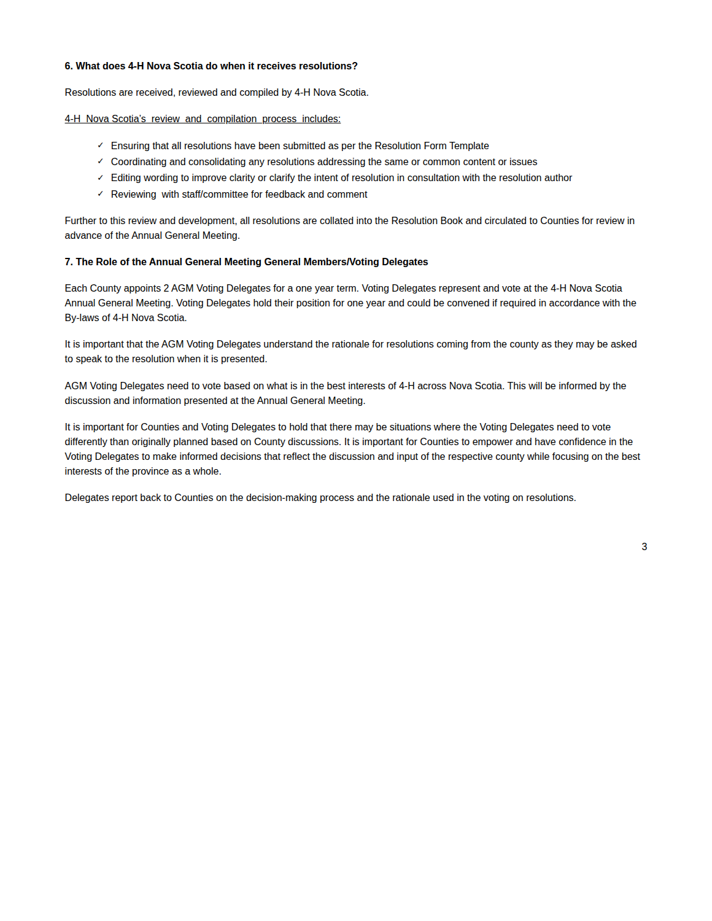6. What does 4-H Nova Scotia do when it receives resolutions?
Resolutions are received, reviewed and compiled by 4-H Nova Scotia.
4-H Nova Scotia’s review and compilation process includes:
Ensuring that all resolutions have been submitted as per the Resolution Form Template
Coordinating and consolidating any resolutions addressing the same or common content or issues
Editing wording to improve clarity or clarify the intent of resolution in consultation with the resolution author
Reviewing with staff/committee for feedback and comment
Further to this review and development, all resolutions are collated into the Resolution Book and circulated to Counties for review in advance of the Annual General Meeting.
7. The Role of the Annual General Meeting General Members/Voting Delegates
Each County appoints 2 AGM Voting Delegates for a one year term. Voting Delegates represent and vote at the 4-H Nova Scotia Annual General Meeting. Voting Delegates hold their position for one year and could be convened if required in accordance with the By-laws of 4-H Nova Scotia.
It is important that the AGM Voting Delegates understand the rationale for resolutions coming from the county as they may be asked to speak to the resolution when it is presented.
AGM Voting Delegates need to vote based on what is in the best interests of 4-H across Nova Scotia. This will be informed by the discussion and information presented at the Annual General Meeting.
It is important for Counties and Voting Delegates to hold that there may be situations where the Voting Delegates need to vote differently than originally planned based on County discussions. It is important for Counties to empower and have confidence in the Voting Delegates to make informed decisions that reflect the discussion and input of the respective county while focusing on the best interests of the province as a whole.
Delegates report back to Counties on the decision-making process and the rationale used in the voting on resolutions.
3